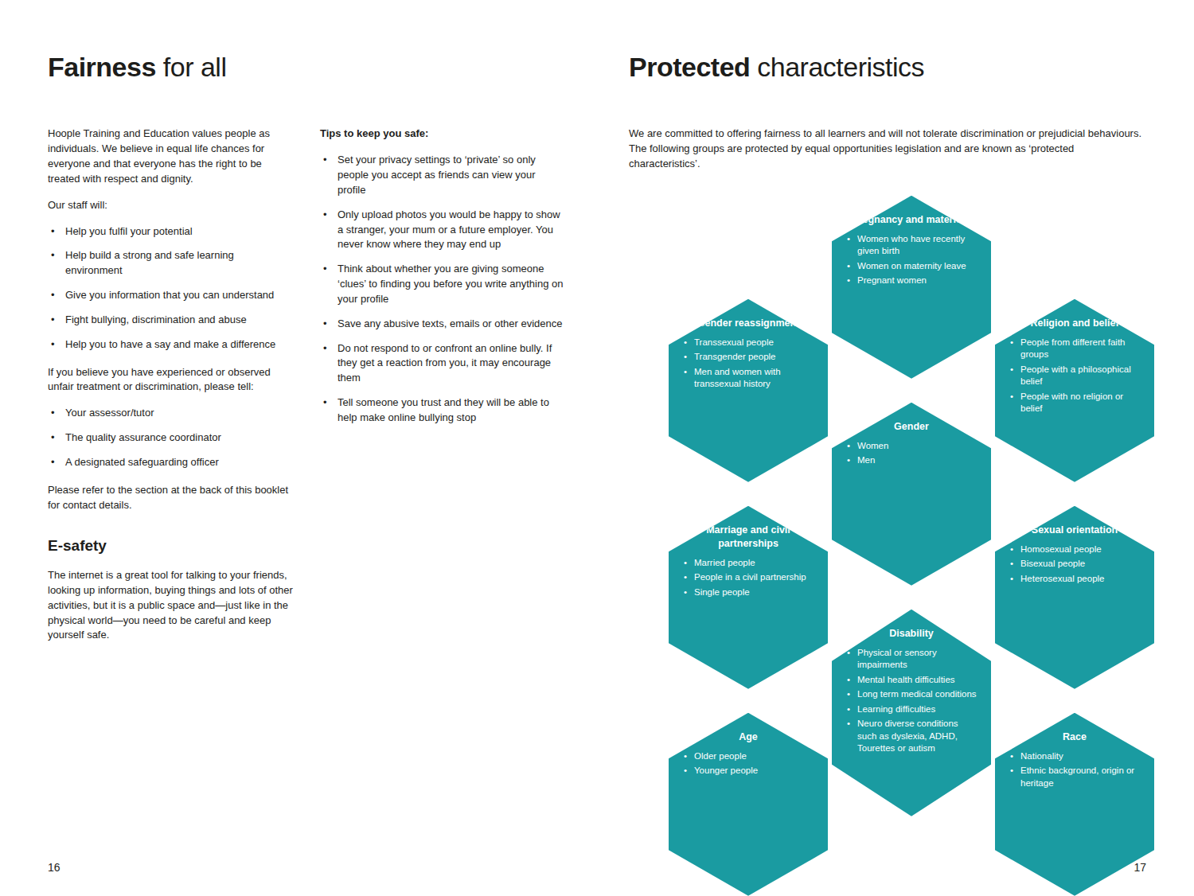Fairness for all
Hoople Training and Education values people as individuals. We believe in equal life chances for everyone and that everyone has the right to be treated with respect and dignity.
Our staff will:
Help you fulfil your potential
Help build a strong and safe learning environment
Give you information that you can understand
Fight bullying, discrimination and abuse
Help you to have a say and make a difference
If you believe you have experienced or observed unfair treatment or discrimination, please tell:
Your assessor/tutor
The quality assurance coordinator
A designated safeguarding officer
Please refer to the section at the back of this booklet for contact details.
E-safety
The internet is a great tool for talking to your friends, looking up information, buying things and lots of other activities, but it is a public space and—just like in the physical world—you need to be careful and keep yourself safe.
Tips to keep you safe:
Set your privacy settings to ‘private’ so only people you accept as friends can view your profile
Only upload photos you would be happy to show a stranger, your mum or a future employer. You never know where they may end up
Think about whether you are giving someone ‘clues’ to finding you before you write anything on your profile
Save any abusive texts, emails or other evidence
Do not respond to or confront an online bully. If they get a reaction from you, it may encourage them
Tell someone you trust and they will be able to help make online bullying stop
16
Protected characteristics
We are committed to offering fairness to all learners and will not tolerate discrimination or prejudicial behaviours. The following groups are protected by equal opportunities legislation and are known as ‘protected characteristics’.
Pregnancy and maternity
Women who have recently given birth
Women on maternity leave
Pregnant women
Gender reassignment
Transsexual people
Transgender people
Men and women with transsexual history
Religion and belief
People from different faith groups
People with a philosophical belief
People with no religion or belief
Gender
Women
Men
Marriage and civil partnerships
Married people
People in a civil partnership
Single people
Sexual orientation
Homosexual people
Bisexual people
Heterosexual people
Disability
Physical or sensory impairments
Mental health difficulties
Long term medical conditions
Learning difficulties
Neuro diverse conditions such as dyslexia, ADHD, Tourettes or autism
Age
Older people
Younger people
Race
Nationality
Ethnic background, origin or heritage
17